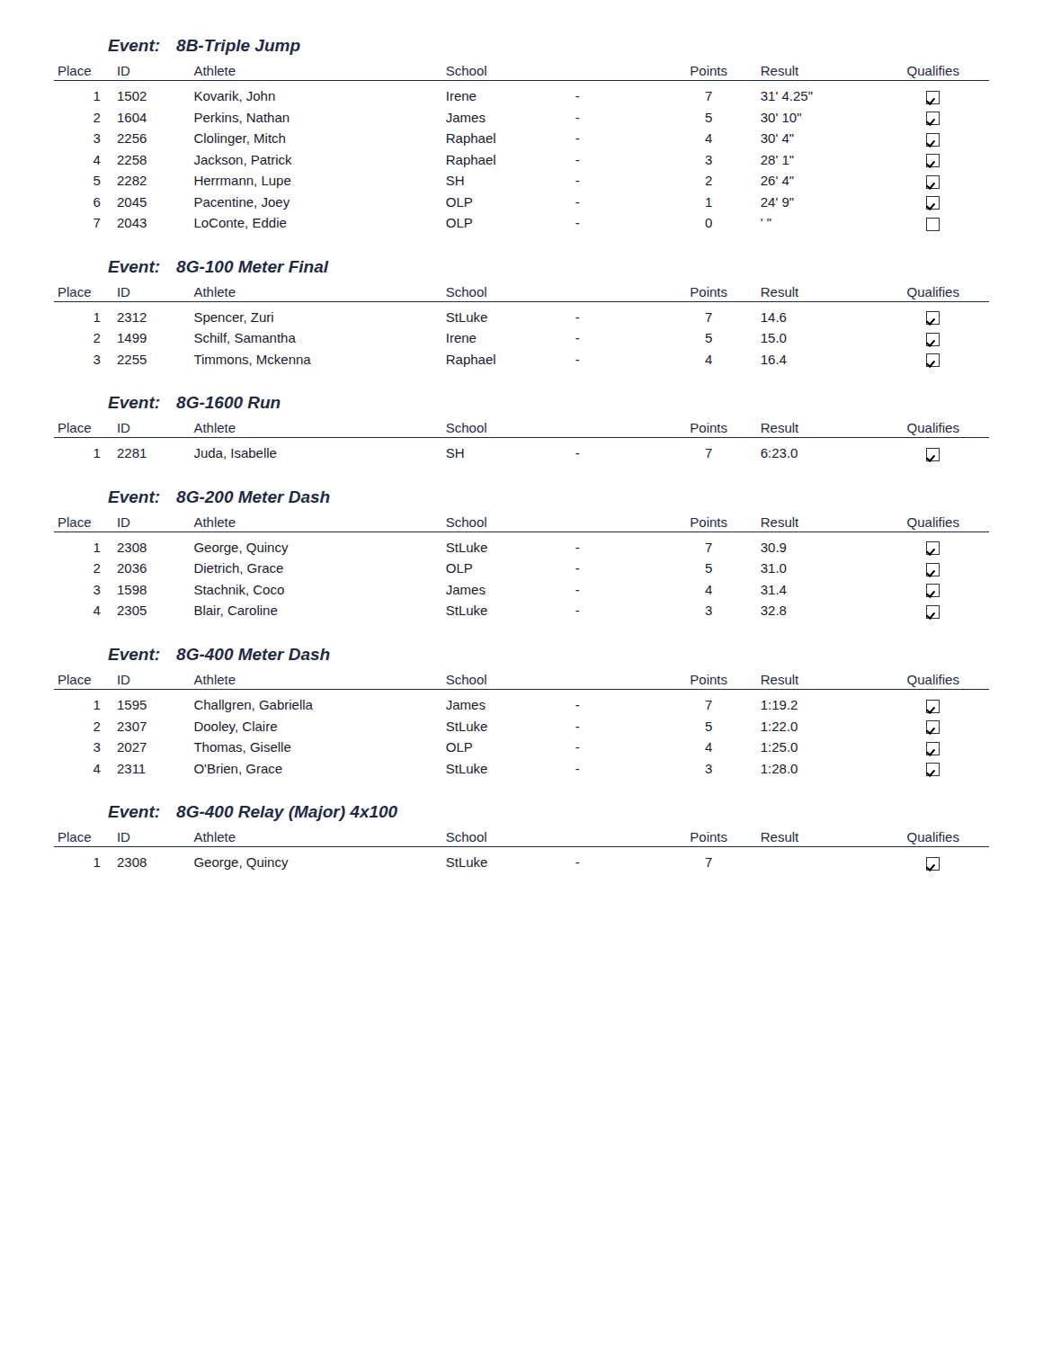Event: 8B-Triple Jump
| Place | ID | Athlete | School | | Points | Result | Qualifies |
| --- | --- | --- | --- | --- | --- | --- | --- |
| 1 | 1502 | Kovarik, John | Irene | - | 7 | 31' 4.25" | |
| 2 | 1604 | Perkins, Nathan | James | - | 5 | 30' 10" | |
| 3 | 2256 | Clolinger, Mitch | Raphael | - | 4 | 30' 4" | |
| 4 | 2258 | Jackson, Patrick | Raphael | - | 3 | 28' 1" | |
| 5 | 2282 | Herrmann, Lupe | SH | - | 2 | 26' 4" | |
| 6 | 2045 | Pacentine, Joey | OLP | - | 1 | 24' 9" | |
| 7 | 2043 | LoConte, Eddie | OLP | - | 0 | ' " | |
Event: 8G-100 Meter Final
| Place | ID | Athlete | School | | Points | Result | Qualifies |
| --- | --- | --- | --- | --- | --- | --- | --- |
| 1 | 2312 | Spencer, Zuri | StLuke | - | 7 | 14.6 | |
| 2 | 1499 | Schilf, Samantha | Irene | - | 5 | 15.0 | |
| 3 | 2255 | Timmons, Mckenna | Raphael | - | 4 | 16.4 | |
Event: 8G-1600 Run
| Place | ID | Athlete | School | | Points | Result | Qualifies |
| --- | --- | --- | --- | --- | --- | --- | --- |
| 1 | 2281 | Juda, Isabelle | SH | - | 7 | 6:23.0 | |
Event: 8G-200 Meter Dash
| Place | ID | Athlete | School | | Points | Result | Qualifies |
| --- | --- | --- | --- | --- | --- | --- | --- |
| 1 | 2308 | George, Quincy | StLuke | - | 7 | 30.9 | |
| 2 | 2036 | Dietrich, Grace | OLP | - | 5 | 31.0 | |
| 3 | 1598 | Stachnik, Coco | James | - | 4 | 31.4 | |
| 4 | 2305 | Blair, Caroline | StLuke | - | 3 | 32.8 | |
Event: 8G-400 Meter Dash
| Place | ID | Athlete | School | | Points | Result | Qualifies |
| --- | --- | --- | --- | --- | --- | --- | --- |
| 1 | 1595 | Challgren, Gabriella | James | - | 7 | 1:19.2 | |
| 2 | 2307 | Dooley, Claire | StLuke | - | 5 | 1:22.0 | |
| 3 | 2027 | Thomas, Giselle | OLP | - | 4 | 1:25.0 | |
| 4 | 2311 | O'Brien, Grace | StLuke | - | 3 | 1:28.0 | |
Event: 8G-400 Relay (Major) 4x100
| Place | ID | Athlete | School | | Points | Result | Qualifies |
| --- | --- | --- | --- | --- | --- | --- | --- |
| 1 | 2308 | George, Quincy | StLuke | - | 7 | | |